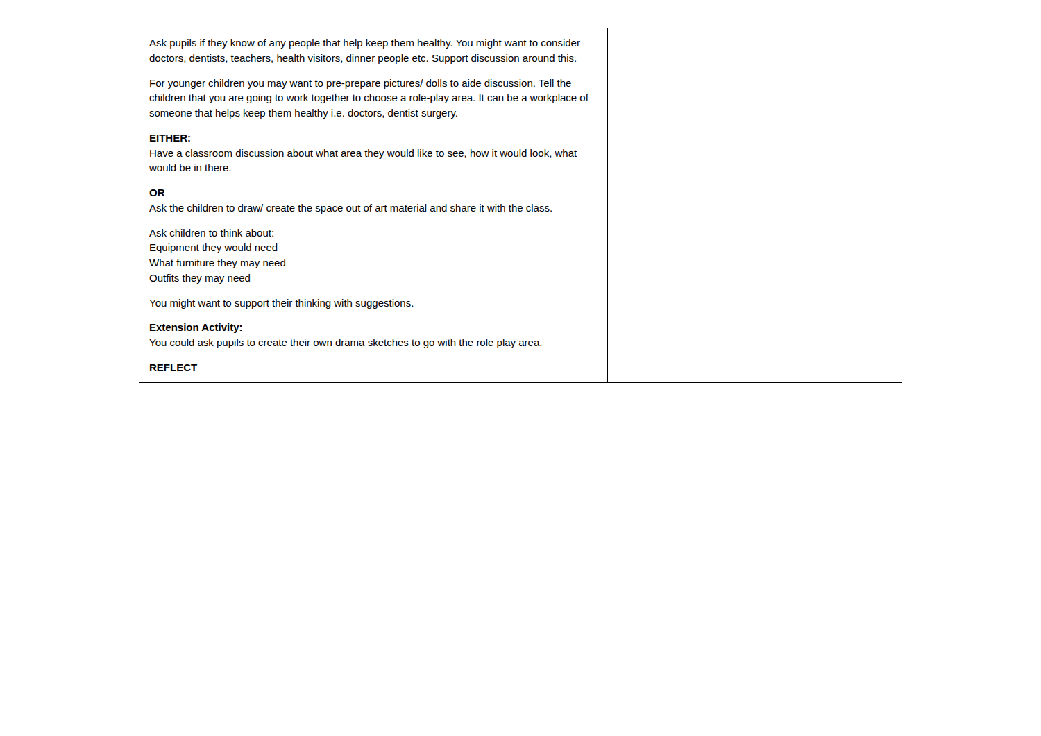| Ask pupils if they know of any people that help keep them healthy. You might want to consider doctors, dentists, teachers, health visitors, dinner people etc. Support discussion around this. For younger children you may want to pre-prepare pictures/ dolls to aide discussion. Tell the children that you are going to work together to choose a role-play area. It can be a workplace of someone that helps keep them healthy i.e. doctors, dentist surgery. EITHER: Have a classroom discussion about what area they would like to see, how it would look, what would be in there. OR Ask the children to draw/ create the space out of art material and share it with the class. Ask children to think about: Equipment they would need What furniture they may need Outfits they may need You might want to support their thinking with suggestions. Extension Activity: You could ask pupils to create their own drama sketches to go with the role play area. REFLECT | |